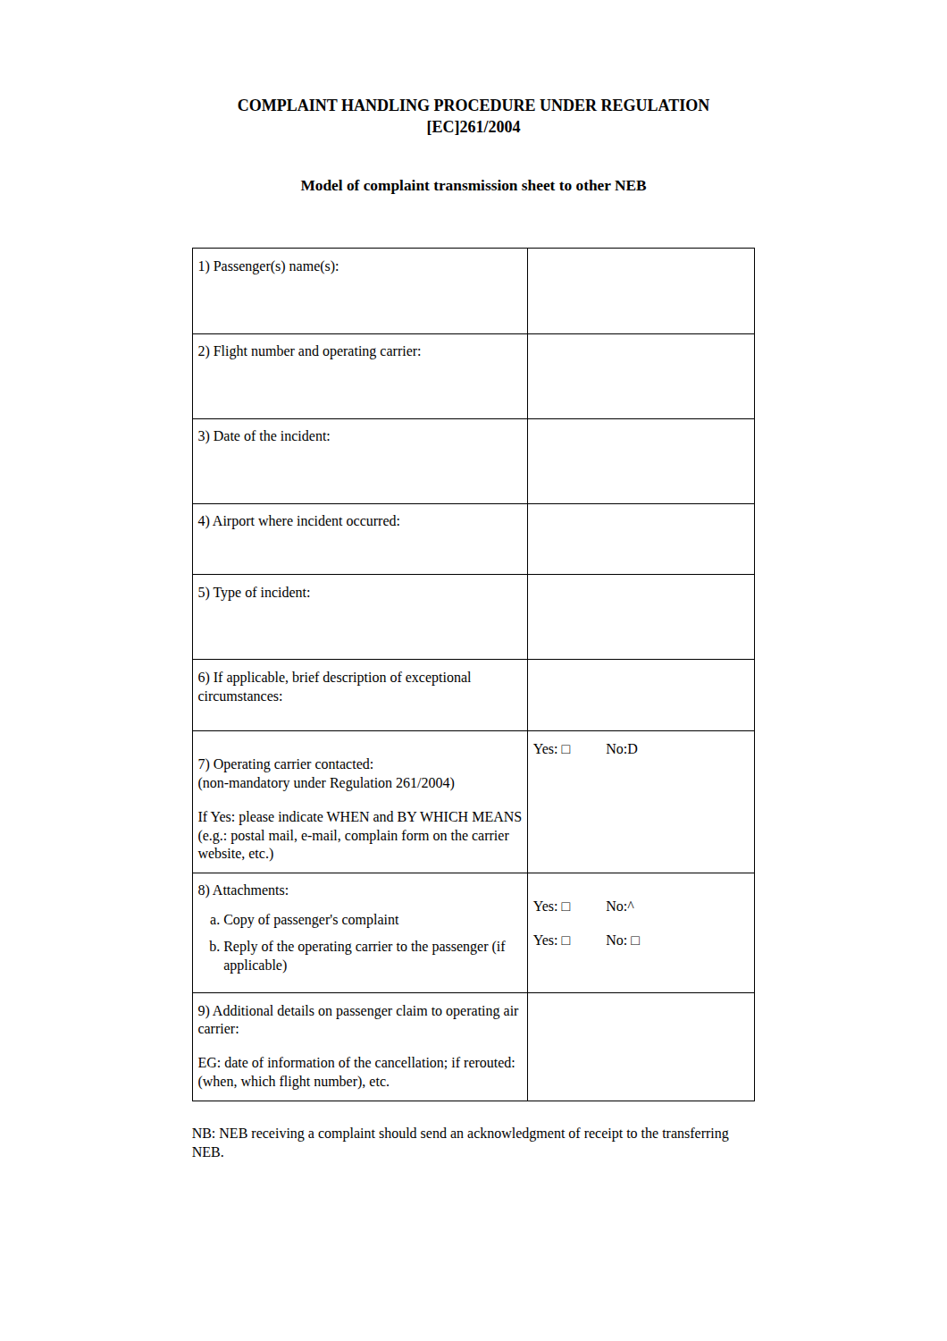COMPLAINT HANDLING PROCEDURE UNDER REGULATION
[EC]261/2004
Model of complaint transmission sheet to other NEB
| 1) Passenger(s) name(s): | |
| 2) Flight number and operating carrier: | |
| 3) Date of the incident: | |
| 4) Airport where incident occurred: | |
| 5) Type of incident: | |
| 6) If applicable, brief description of exceptional circumstances: | |
| 7) Operating carrier contacted: (non-mandatory under Regulation 261/2004) If Yes: please indicate WHEN and BY WHICH MEANS (e.g.: postal mail, e-mail, complain form on the carrier website, etc.) | Yes: □ No:D |
| 8) Attachments: Copy of passenger's complaint Reply of the operating carrier to the passenger (if applicable) | Yes: □ No:^ Yes: □ No: □ |
| 9) Additional details on passenger claim to operating air carrier: EG: date of information of the cancellation; if rerouted: (when, which flight number), etc. | |
NB: NEB receiving a complaint should send an acknowledgment of receipt to the transferring NEB.